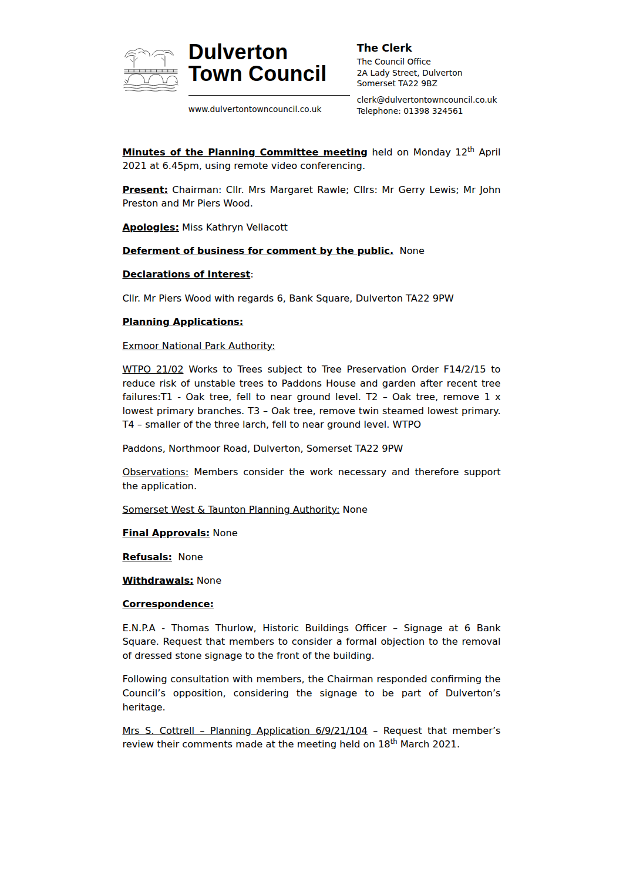DulvertonTown Council
The Clerk
The Council Office
2A Lady Street, Dulverton
Somerset TA22 9BZ
www.dulvertontowncouncil.co.uk
clerk@dulvertontowncouncil.co.uk
Telephone: 01398 324561
Minutes of the Planning Committee meeting held on Monday 12th April 2021 at 6.45pm, using remote video conferencing.
Present: Chairman: Cllr. Mrs Margaret Rawle; Cllrs: Mr Gerry Lewis; Mr John Preston and Mr Piers Wood.
Apologies: Miss Kathryn Vellacott
Deferment of business for comment by the public. None
Declarations of Interest:
Cllr. Mr Piers Wood with regards 6, Bank Square, Dulverton TA22 9PW
Planning Applications:
Exmoor National Park Authority:
WTPO 21/02 Works to Trees subject to Tree Preservation Order F14/2/15 to reduce risk of unstable trees to Paddons House and garden after recent tree failures:T1 - Oak tree, fell to near ground level. T2 – Oak tree, remove 1 x lowest primary branches. T3 – Oak tree, remove twin steamed lowest primary. T4 – smaller of the three larch, fell to near ground level. WTPO
Paddons, Northmoor Road, Dulverton, Somerset TA22 9PW
Observations: Members consider the work necessary and therefore support the application.
Somerset West & Taunton Planning Authority: None
Final Approvals: None
Refusals: None
Withdrawals: None
Correspondence:
E.N.P.A - Thomas Thurlow, Historic Buildings Officer – Signage at 6 Bank Square. Request that members to consider a formal objection to the removal of dressed stone signage to the front of the building.
Following consultation with members, the Chairman responded confirming the Council’s opposition, considering the signage to be part of Dulverton’s heritage.
Mrs S. Cottrell – Planning Application 6/9/21/104 – Request that member’s review their comments made at the meeting held on 18th March 2021.